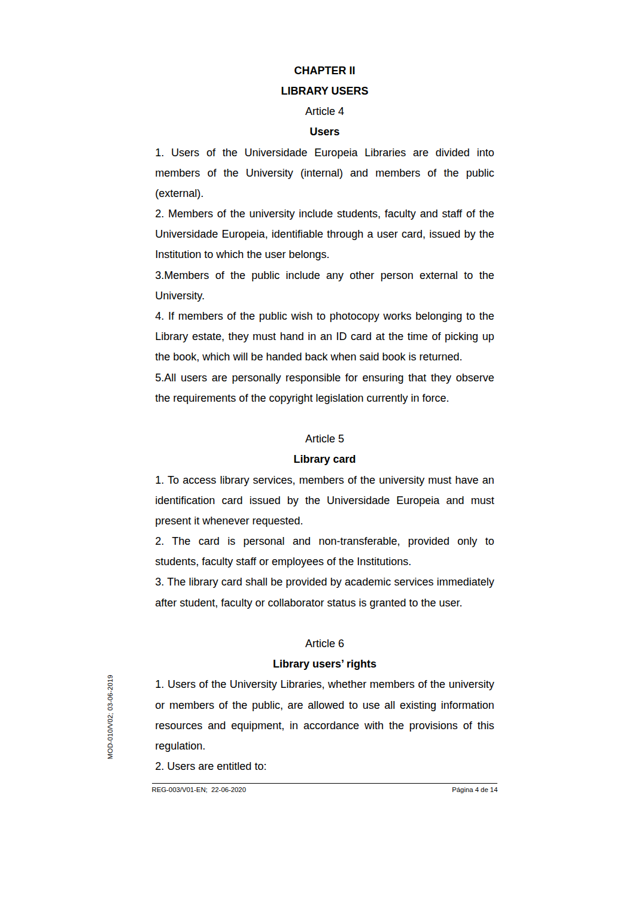MOD-010/V02; 03-06-2019
CHAPTER II
LIBRARY USERS
Article 4
Users
1. Users of the Universidade Europeia Libraries are divided into members of the University (internal) and members of the public (external).
2. Members of the university include students, faculty and staff of the Universidade Europeia, identifiable through a user card, issued by the Institution to which the user belongs.
3.Members of the public include any other person external to the University.
4. If members of the public wish to photocopy works belonging to the Library estate, they must hand in an ID card at the time of picking up the book, which will be handed back when said book is returned.
5.All users are personally responsible for ensuring that they observe the requirements of the copyright legislation currently in force.
Article 5
Library card
1. To access library services, members of the university must have an identification card issued by the Universidade Europeia and must present it whenever requested.
2. The card is personal and non-transferable, provided only to students, faculty staff or employees of the Institutions.
3. The library card shall be provided by academic services immediately after student, faculty or collaborator status is granted to the user.
Article 6
Library users’ rights
1. Users of the University Libraries, whether members of the university or members of the public, are allowed to use all existing information resources and equipment, in accordance with the provisions of this regulation.
2. Users are entitled to:
REG-003/V01-EN; 22-06-2020
Página 4 de 14